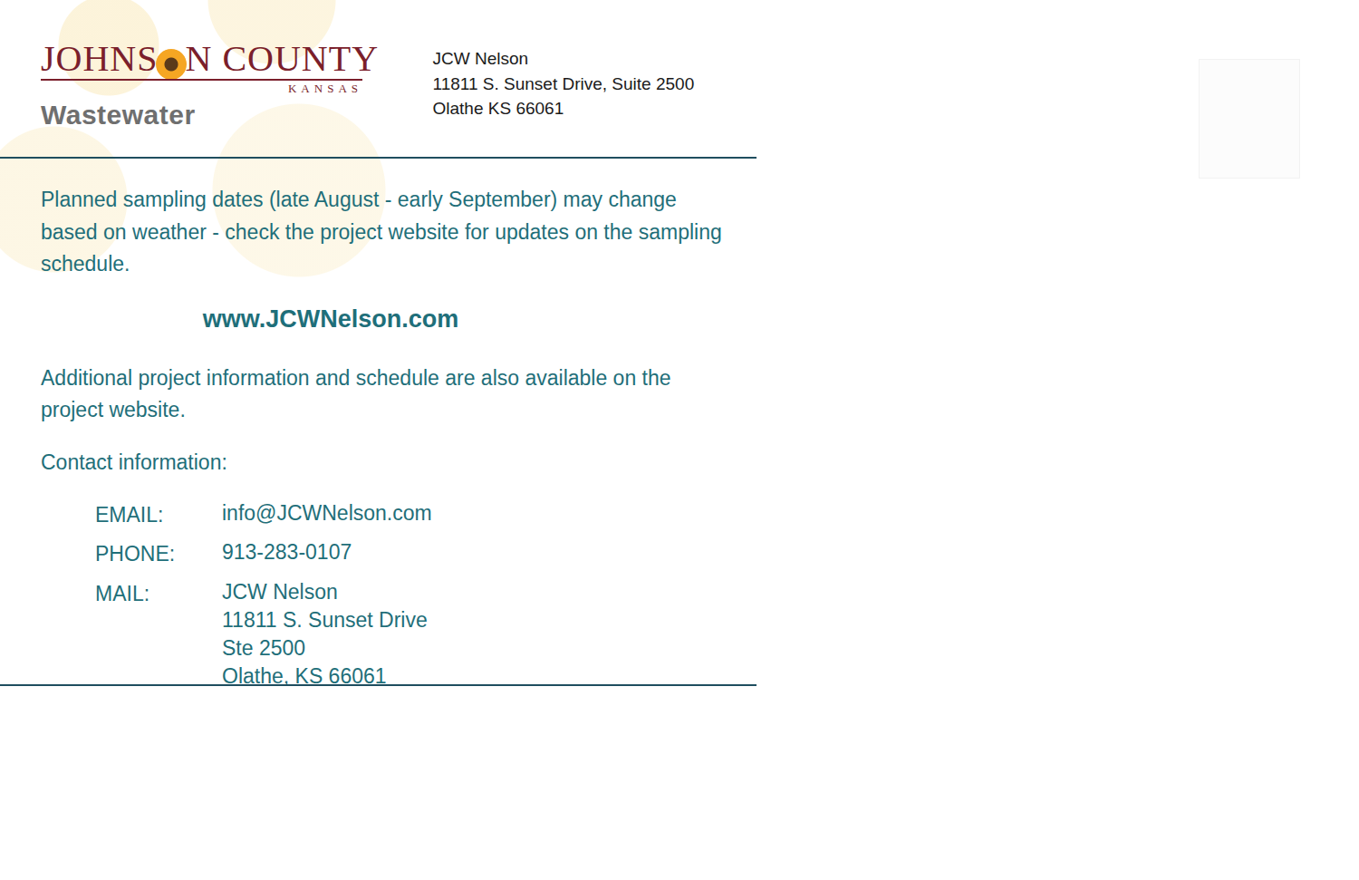JOHNS N COUNTY
KANSAS
Wastewater
JCW Nelson
11811 S. Sunset Drive, Suite 2500
Olathe KS 66061
Planned sampling dates (late August - early September) may change based on weather - check the project website for updates on the sampling schedule.
www.JCWNelson.com
Additional project information and schedule are also available on the project website.
Contact information:
| EMAIL: | info@JCWNelson.com |
| PHONE: | 913-283-0107 |
| MAIL: | JCW Nelson 11811 S. Sunset Drive Ste 2500 Olathe, KS 66061 |